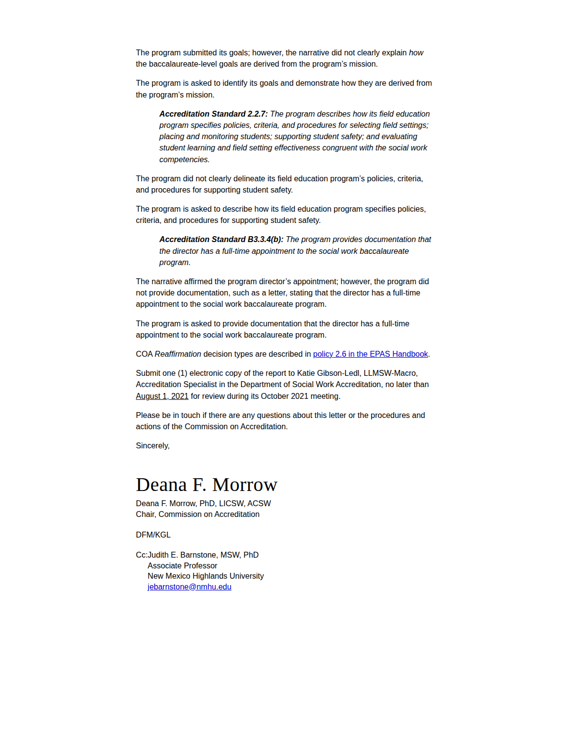The program submitted its goals; however, the narrative did not clearly explain how the baccalaureate-level goals are derived from the program’s mission.
The program is asked to identify its goals and demonstrate how they are derived from the program’s mission.
Accreditation Standard 2.2.7: The program describes how its field education program specifies policies, criteria, and procedures for selecting field settings; placing and monitoring students; supporting student safety; and evaluating student learning and field setting effectiveness congruent with the social work competencies.
The program did not clearly delineate its field education program’s policies, criteria, and procedures for supporting student safety.
The program is asked to describe how its field education program specifies policies, criteria, and procedures for supporting student safety.
Accreditation Standard B3.3.4(b): The program provides documentation that the director has a full-time appointment to the social work baccalaureate program.
The narrative affirmed the program director’s appointment; however, the program did not provide documentation, such as a letter, stating that the director has a full-time appointment to the social work baccalaureate program.
The program is asked to provide documentation that the director has a full-time appointment to the social work baccalaureate program.
COA Reaffirmation decision types are described in policy 2.6 in the EPAS Handbook.
Submit one (1) electronic copy of the report to Katie Gibson-Ledl, LLMSW-Macro, Accreditation Specialist in the Department of Social Work Accreditation, no later than August 1, 2021 for review during its October 2021 meeting.
Please be in touch if there are any questions about this letter or the procedures and actions of the Commission on Accreditation.
Sincerely,
Deana F. Morrow
Deana F. Morrow, PhD, LICSW, ACSW
Chair, Commission on Accreditation
DFM/KGL
| Cc: | Judith E. Barnstone, MSW, PhD Associate Professor New Mexico Highlands University jebarnstone@nmhu.edu |